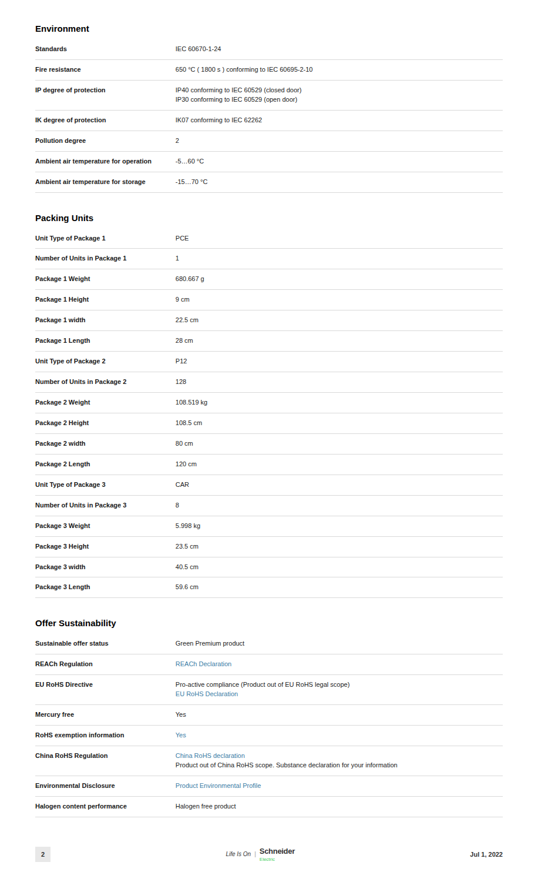Environment
| Standards | IEC 60670-1-24 |
| Fire resistance | 650 °C ( 1800 s ) conforming to IEC 60695-2-10 |
| IP degree of protection | IP40 conforming to IEC 60529 (closed door) IP30 conforming to IEC 60529 (open door) |
| IK degree of protection | IK07 conforming to IEC 62262 |
| Pollution degree | 2 |
| Ambient air temperature for operation | -5…60 °C |
| Ambient air temperature for storage | -15…70 °C |
Packing Units
| Unit Type of Package 1 | PCE |
| Number of Units in Package 1 | 1 |
| Package 1 Weight | 680.667 g |
| Package 1 Height | 9 cm |
| Package 1 width | 22.5 cm |
| Package 1 Length | 28 cm |
| Unit Type of Package 2 | P12 |
| Number of Units in Package 2 | 128 |
| Package 2 Weight | 108.519 kg |
| Package 2 Height | 108.5 cm |
| Package 2 width | 80 cm |
| Package 2 Length | 120 cm |
| Unit Type of Package 3 | CAR |
| Number of Units in Package 3 | 8 |
| Package 3 Weight | 5.998 kg |
| Package 3 Height | 23.5 cm |
| Package 3 width | 40.5 cm |
| Package 3 Length | 59.6 cm |
Offer Sustainability
| Sustainable offer status | Green Premium product |
| REACh Regulation | REACh Declaration |
| EU RoHS Directive | Pro-active compliance (Product out of EU RoHS legal scope) EU RoHS Declaration |
| Mercury free | Yes |
| RoHS exemption information | Yes |
| China RoHS Regulation | China RoHS declaration Product out of China RoHS scope. Substance declaration for your information |
| Environmental Disclosure | Product Environmental Profile |
| Halogen content performance | Halogen free product |
2
Life Is On | Schneider
Electric
Jul 1, 2022